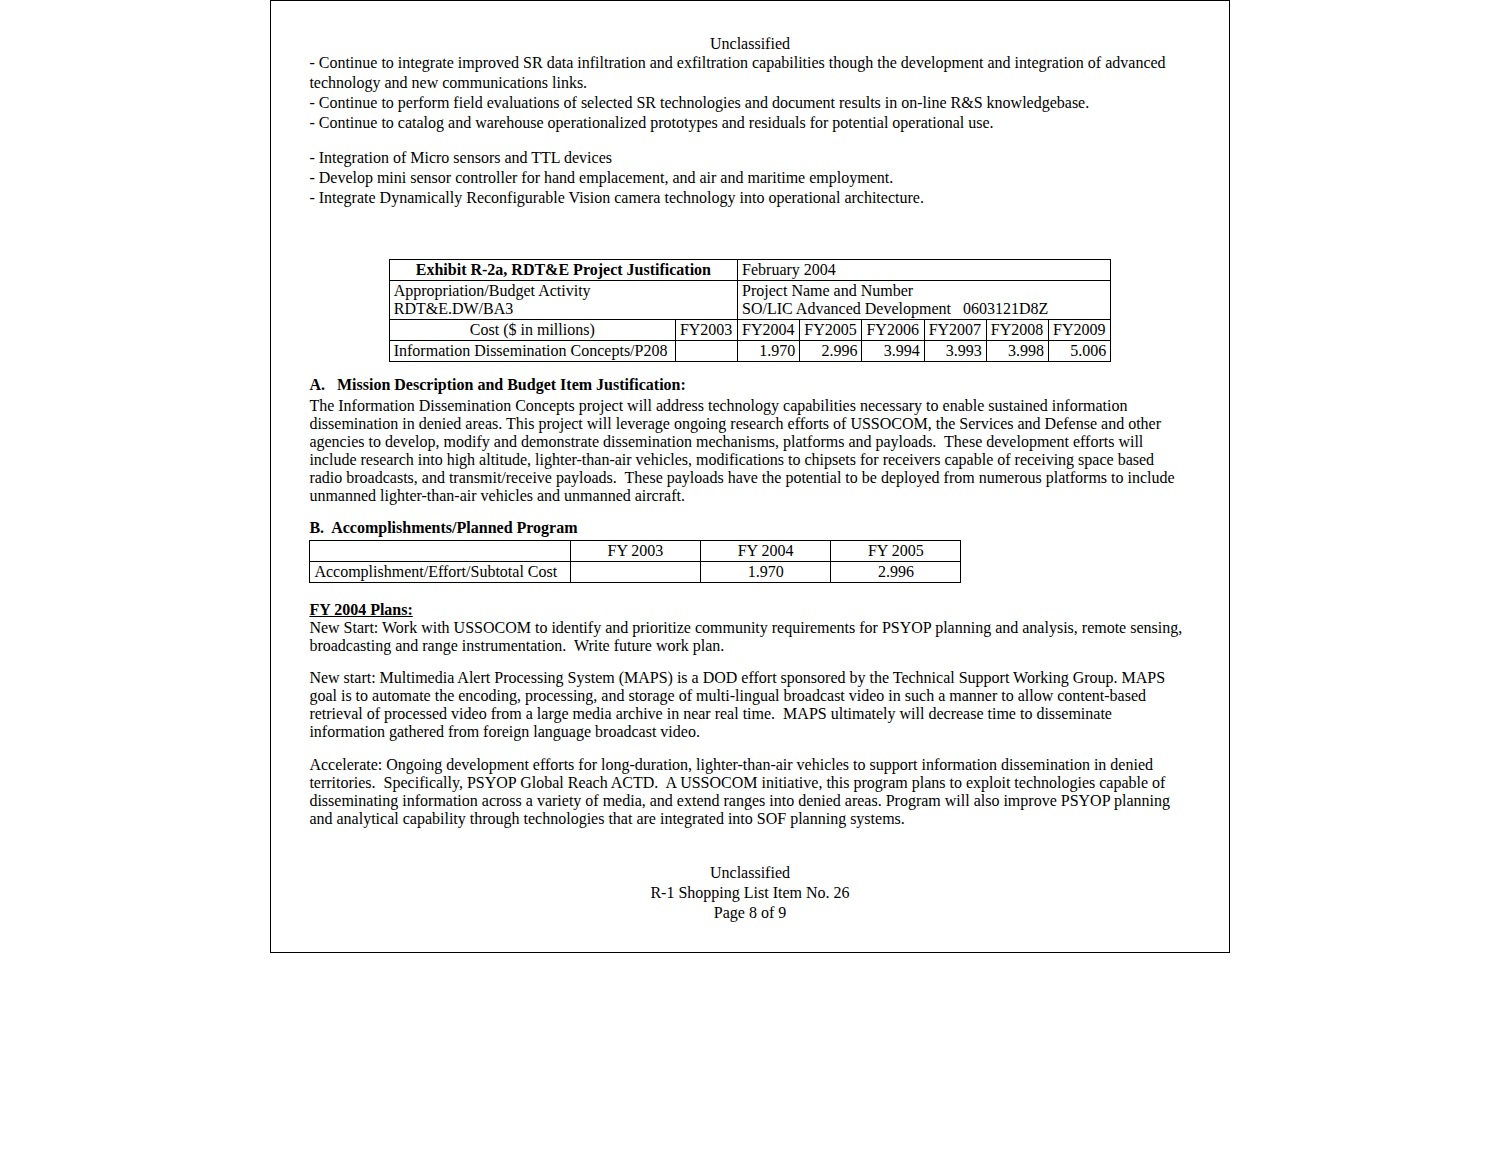Unclassified
- Continue to integrate improved SR data infiltration and exfiltration capabilities though the development and integration of advanced technology and new communications links.
- Continue to perform field evaluations of selected SR technologies and document results in on-line R&S knowledgebase.
- Continue to catalog and warehouse operationalized prototypes and residuals for potential operational use.
- Integration of Micro sensors and TTL devices
- Develop mini sensor controller for hand emplacement, and air and maritime employment.
- Integrate Dynamically Reconfigurable Vision camera technology into operational architecture.
| Exhibit R-2a, RDT&E Project Justification | February 2004 |
| Appropriation/Budget Activity RDT&E.DW/BA3 | Project Name and Number SO/LIC Advanced Development 0603121D8Z |
| Cost ($ in millions) | FY2003 | FY2004 | FY2005 | FY2006 | FY2007 | FY2008 | FY2009 |
| Information Dissemination Concepts/P208 | | 1.970 | 2.996 | 3.994 | 3.993 | 3.998 | 5.006 |
A. Mission Description and Budget Item Justification:
The Information Dissemination Concepts project will address technology capabilities necessary to enable sustained information dissemination in denied areas. This project will leverage ongoing research efforts of USSOCOM, the Services and Defense and other agencies to develop, modify and demonstrate dissemination mechanisms, platforms and payloads. These development efforts will include research into high altitude, lighter-than-air vehicles, modifications to chipsets for receivers capable of receiving space based radio broadcasts, and transmit/receive payloads. These payloads have the potential to be deployed from numerous platforms to include unmanned lighter-than-air vehicles and unmanned aircraft.
B. Accomplishments/Planned Program
| | FY 2003 | FY 2004 | FY 2005 |
| Accomplishment/Effort/Subtotal Cost | | 1.970 | 2.996 |
FY 2004 Plans:
New Start: Work with USSOCOM to identify and prioritize community requirements for PSYOP planning and analysis, remote sensing, broadcasting and range instrumentation. Write future work plan.
New start: Multimedia Alert Processing System (MAPS) is a DOD effort sponsored by the Technical Support Working Group. MAPS goal is to automate the encoding, processing, and storage of multi-lingual broadcast video in such a manner to allow content-based retrieval of processed video from a large media archive in near real time. MAPS ultimately will decrease time to disseminate information gathered from foreign language broadcast video.
Accelerate: Ongoing development efforts for long-duration, lighter-than-air vehicles to support information dissemination in denied territories. Specifically, PSYOP Global Reach ACTD. A USSOCOM initiative, this program plans to exploit technologies capable of disseminating information across a variety of media, and extend ranges into denied areas. Program will also improve PSYOP planning and analytical capability through technologies that are integrated into SOF planning systems.
Unclassified
R-1 Shopping List Item No. 26
Page 8 of 9